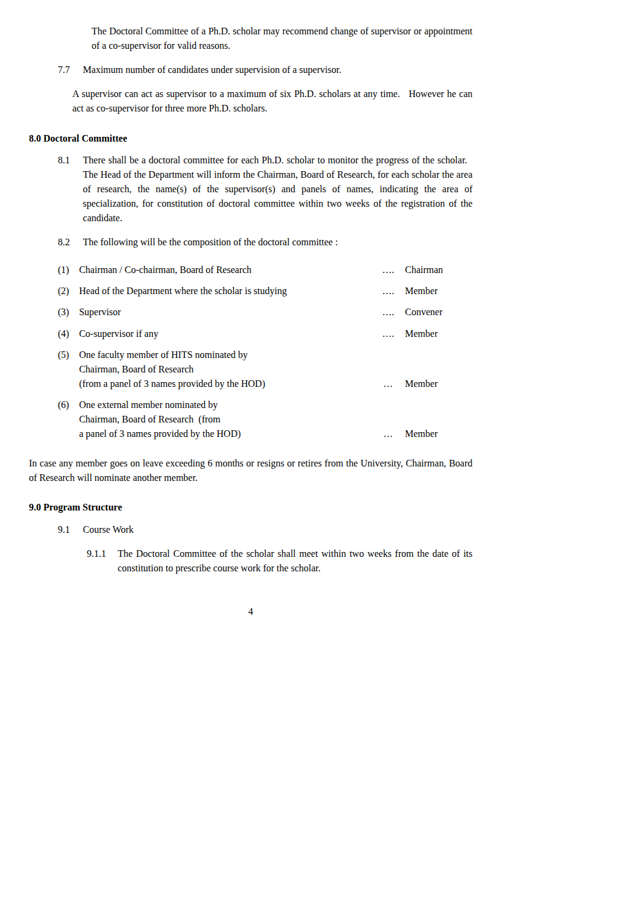The Doctoral Committee of a Ph.D. scholar may recommend change of supervisor or appointment of a co-supervisor for valid reasons.
7.7
Maximum number of candidates under supervision of a supervisor.
A supervisor can act as supervisor to a maximum of six Ph.D. scholars at any time. However he can act as co-supervisor for three more Ph.D. scholars.
8.0 Doctoral Committee
8.1
There shall be a doctoral committee for each Ph.D. scholar to monitor the progress of the scholar. The Head of the Department will inform the Chairman, Board of Research, for each scholar the area of research, the name(s) of the supervisor(s) and panels of names, indicating the area of specialization, for constitution of doctoral committee within two weeks of the registration of the candidate.
8.2
The following will be the composition of the doctoral committee :
| (1) | Chairman / Co-chairman, Board of Research | …. | Chairman |
| (2) | Head of the Department where the scholar is studying | …. | Member |
| (3) | Supervisor | …. | Convener |
| (4) | Co-supervisor if any | …. | Member |
| (5) | One faculty member of HITS nominated by Chairman, Board of Research (from a panel of 3 names provided by the HOD) | … | Member |
| (6) | One external member nominated by Chairman, Board of Research (from a panel of 3 names provided by the HOD) | … | Member |
In case any member goes on leave exceeding 6 months or resigns or retires from the University, Chairman, Board of Research will nominate another member.
9.0 Program Structure
9.1
Course Work
9.1.1
The Doctoral Committee of the scholar shall meet within two weeks from the date of its constitution to prescribe course work for the scholar.
4